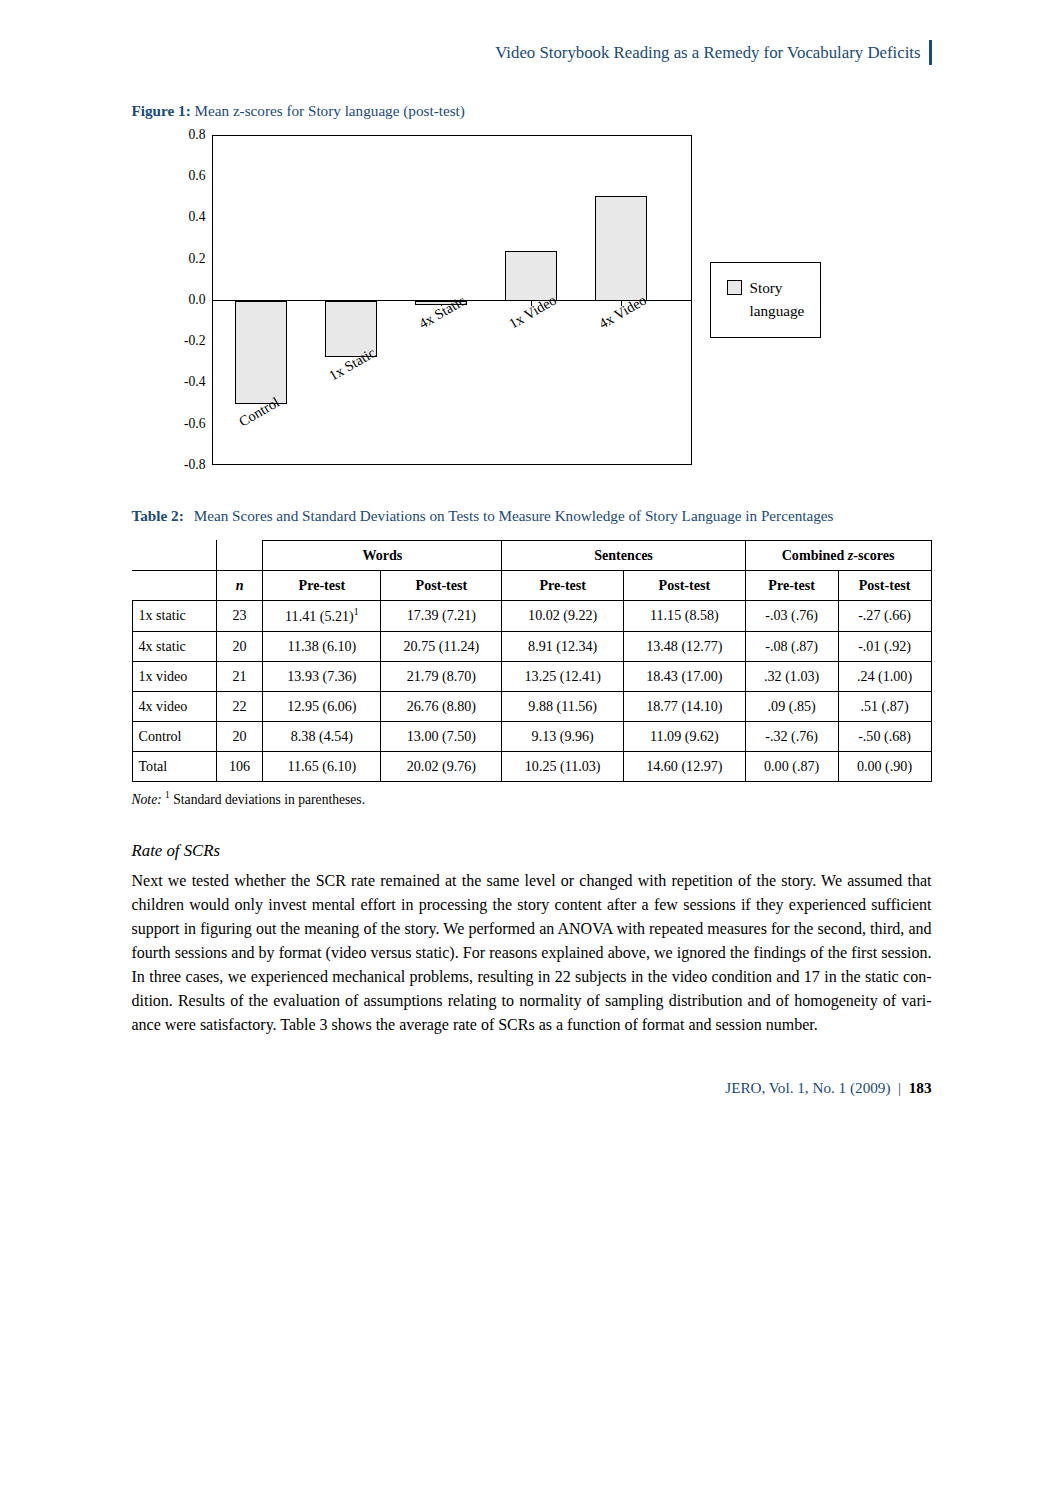Video Storybook Reading as a Remedy for Vocabulary Deficits
Figure 1: Mean z-scores for Story language (post-test)
0.8 0.6 0.4 0.2 0.0 -0.2 -0.4 -0.6 -0.8
Control: -0.50 => 0.50/1.6 * 330 = 103px below zero
Control
1x Static
4x Static
1x Video
4x Video
Story
language
Table 2: Mean Scores and Standard Deviations on Tests to Measure Knowledge of Story Language in Percentages
| | | Words | Sentences | Combined z -scores |
| --- | --- | --- | --- | --- |
| | n | Pre-test | Post-test | Pre-test | Post-test | Pre-test | Post-test |
| 1x static | 23 | 11.41 (5.21) 1 | 17.39 (7.21) | 10.02 (9.22) | 11.15 (8.58) | -.03 (.76) | -.27 (.66) |
| 4x static | 20 | 11.38 (6.10) | 20.75 (11.24) | 8.91 (12.34) | 13.48 (12.77) | -.08 (.87) | -.01 (.92) |
| 1x video | 21 | 13.93 (7.36) | 21.79 (8.70) | 13.25 (12.41) | 18.43 (17.00) | .32 (1.03) | .24 (1.00) |
| 4x video | 22 | 12.95 (6.06) | 26.76 (8.80) | 9.88 (11.56) | 18.77 (14.10) | .09 (.85) | .51 (.87) |
| Control | 20 | 8.38 (4.54) | 13.00 (7.50) | 9.13 (9.96) | 11.09 (9.62) | -.32 (.76) | -.50 (.68) |
| Total | 106 | 11.65 (6.10) | 20.02 (9.76) | 10.25 (11.03) | 14.60 (12.97) | 0.00 (.87) | 0.00 (.90) |
Note: 1 Standard deviations in parentheses.
Rate of SCRs
Next we tested whether the SCR rate remained at the same level or changed with repetition of the story. We assumed that children would only invest mental effort in processing the story content after a few sessions if they experienced sufficient support in figuring out the meaning of the story. We performed an ANOVA with repeated measures for the second, third, and fourth sessions and by format (video versus static). For reasons explained above, we ignored the findings of the first session. In three cases, we experienced mechanical problems, resulting in 22 subjects in the video condition and 17 in the static condition. Results of the evaluation of assumptions relating to normality of sampling distribution and of homogeneity of variance were satisfactory. Table 3 shows the average rate of SCRs as a function of format and session number.
JERO, Vol. 1, No. 1 (2009) | 183